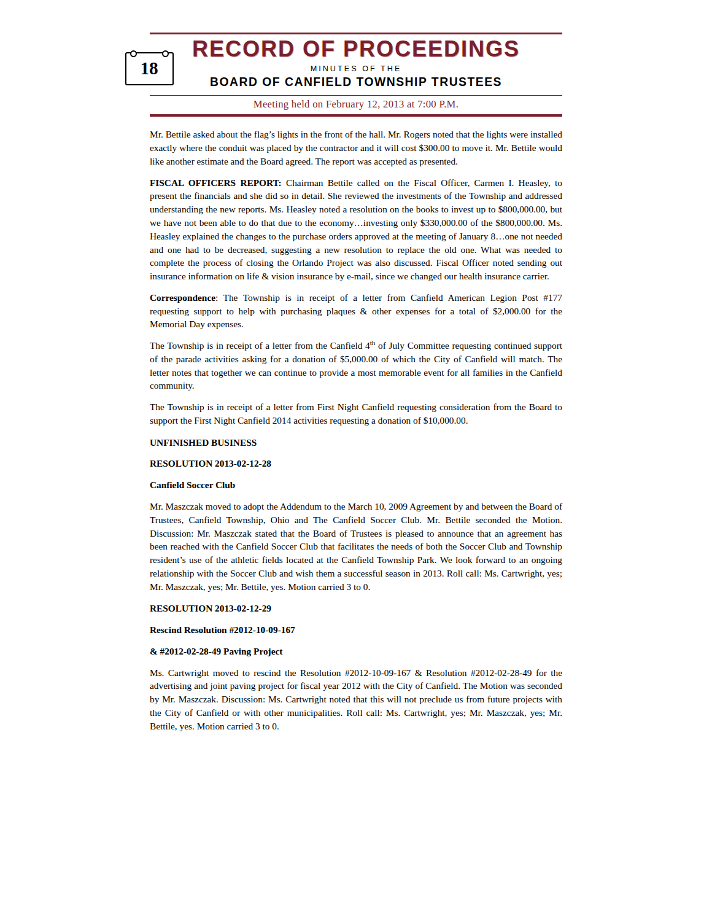18
RECORD OF PROCEEDINGS
MINUTES OF THE
BOARD OF CANFIELD TOWNSHIP TRUSTEES
Meeting held on February 12, 2013 at 7:00 P.M.
Mr. Bettile asked about the flag’s lights in the front of the hall. Mr. Rogers noted that the lights were installed exactly where the conduit was placed by the contractor and it will cost $300.00 to move it. Mr. Bettile would like another estimate and the Board agreed. The report was accepted as presented.
FISCAL OFFICERS REPORT: Chairman Bettile called on the Fiscal Officer, Carmen I. Heasley, to present the financials and she did so in detail. She reviewed the investments of the Township and addressed understanding the new reports. Ms. Heasley noted a resolution on the books to invest up to $800,000.00, but we have not been able to do that due to the economy…investing only $330,000.00 of the $800,000.00. Ms. Heasley explained the changes to the purchase orders approved at the meeting of January 8…one not needed and one had to be decreased, suggesting a new resolution to replace the old one. What was needed to complete the process of closing the Orlando Project was also discussed. Fiscal Officer noted sending out insurance information on life & vision insurance by e-mail, since we changed our health insurance carrier.
Correspondence: The Township is in receipt of a letter from Canfield American Legion Post #177 requesting support to help with purchasing plaques & other expenses for a total of $2,000.00 for the Memorial Day expenses.
The Township is in receipt of a letter from the Canfield 4th of July Committee requesting continued support of the parade activities asking for a donation of $5,000.00 of which the City of Canfield will match. The letter notes that together we can continue to provide a most memorable event for all families in the Canfield community.
The Township is in receipt of a letter from First Night Canfield requesting consideration from the Board to support the First Night Canfield 2014 activities requesting a donation of $10,000.00.
UNFINISHED BUSINESS
RESOLUTION 2013-02-12-28
Canfield Soccer Club
Mr. Maszczak moved to adopt the Addendum to the March 10, 2009 Agreement by and between the Board of Trustees, Canfield Township, Ohio and The Canfield Soccer Club. Mr. Bettile seconded the Motion. Discussion: Mr. Maszczak stated that the Board of Trustees is pleased to announce that an agreement has been reached with the Canfield Soccer Club that facilitates the needs of both the Soccer Club and Township resident’s use of the athletic fields located at the Canfield Township Park. We look forward to an ongoing relationship with the Soccer Club and wish them a successful season in 2013. Roll call: Ms. Cartwright, yes; Mr. Maszczak, yes; Mr. Bettile, yes. Motion carried 3 to 0.
RESOLUTION 2013-02-12-29
Rescind Resolution #2012-10-09-167
& #2012-02-28-49 Paving Project
Ms. Cartwright moved to rescind the Resolution #2012-10-09-167 & Resolution #2012-02-28-49 for the advertising and joint paving project for fiscal year 2012 with the City of Canfield. The Motion was seconded by Mr. Maszczak. Discussion: Ms. Cartwright noted that this will not preclude us from future projects with the City of Canfield or with other municipalities. Roll call: Ms. Cartwright, yes; Mr. Maszczak, yes; Mr. Bettile, yes. Motion carried 3 to 0.